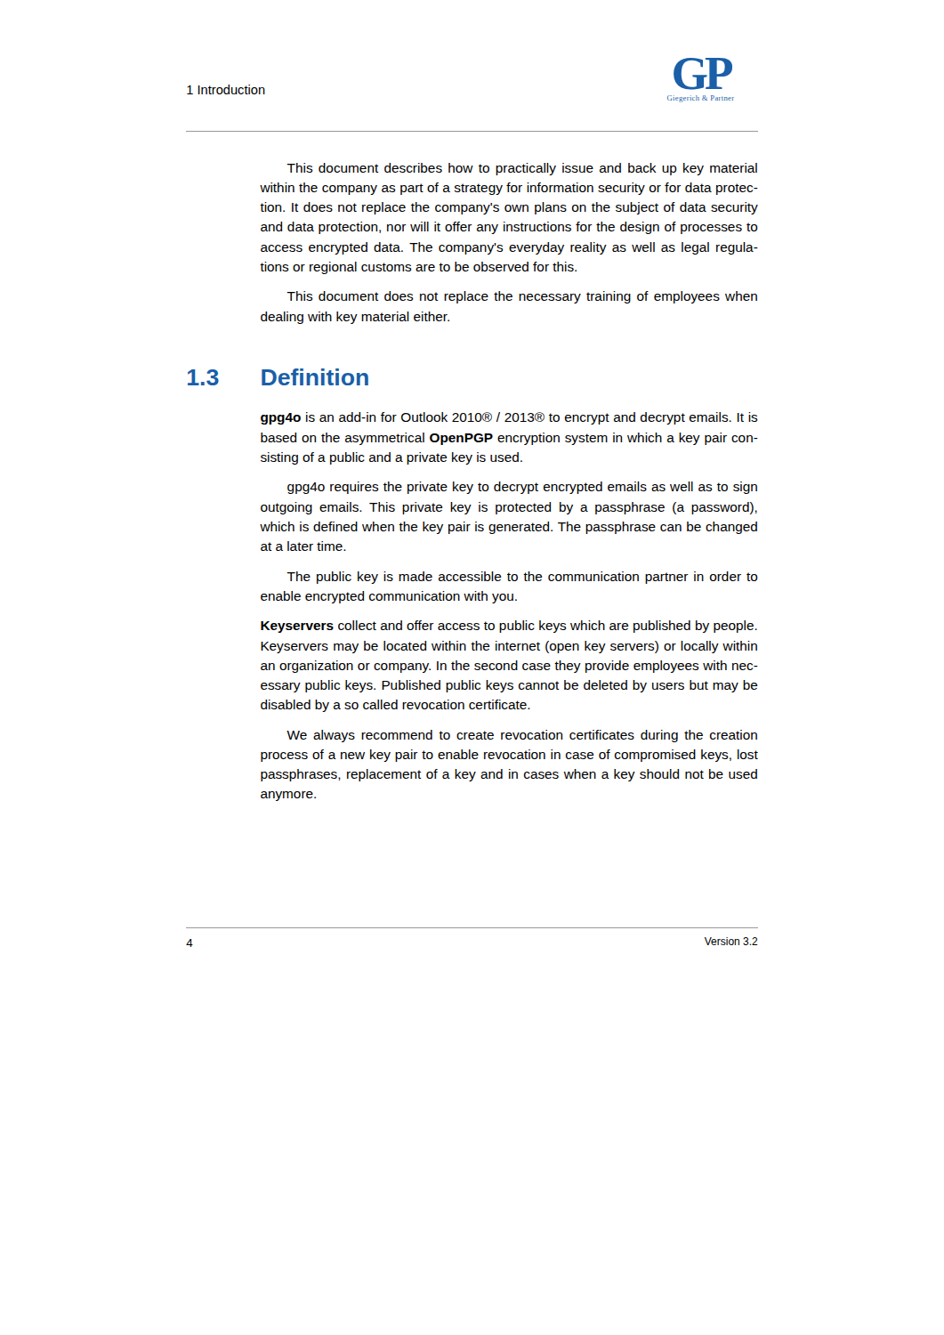1 Introduction
GP
Giegerich & Partner
This document describes how to practically issue and back up key material within the company as part of a strategy for information security or for data protection. It does not replace the company's own plans on the subject of data security and data protection, nor will it offer any instructions for the design of processes to access encrypted data. The company's everyday reality as well as legal regulations or regional customs are to be observed for this.
This document does not replace the necessary training of employees when dealing with key material either.
1.3 Definition
gpg4o is an add-in for Outlook 2010® / 2013® to encrypt and decrypt emails. It is based on the asymmetrical OpenPGP encryption system in which a key pair consisting of a public and a private key is used.
gpg4o requires the private key to decrypt encrypted emails as well as to sign outgoing emails. This private key is protected by a passphrase (a password), which is defined when the key pair is generated. The passphrase can be changed at a later time.
The public key is made accessible to the communication partner in order to enable encrypted communication with you.
Keyservers collect and offer access to public keys which are published by people. Keyservers may be located within the internet (open key servers) or locally within an organization or company. In the second case they provide employees with necessary public keys. Published public keys cannot be deleted by users but may be disabled by a so called revocation certificate.
We always recommend to create revocation certificates during the creation process of a new key pair to enable revocation in case of compromised keys, lost passphrases, replacement of a key and in cases when a key should not be used anymore.
4 Version 3.2